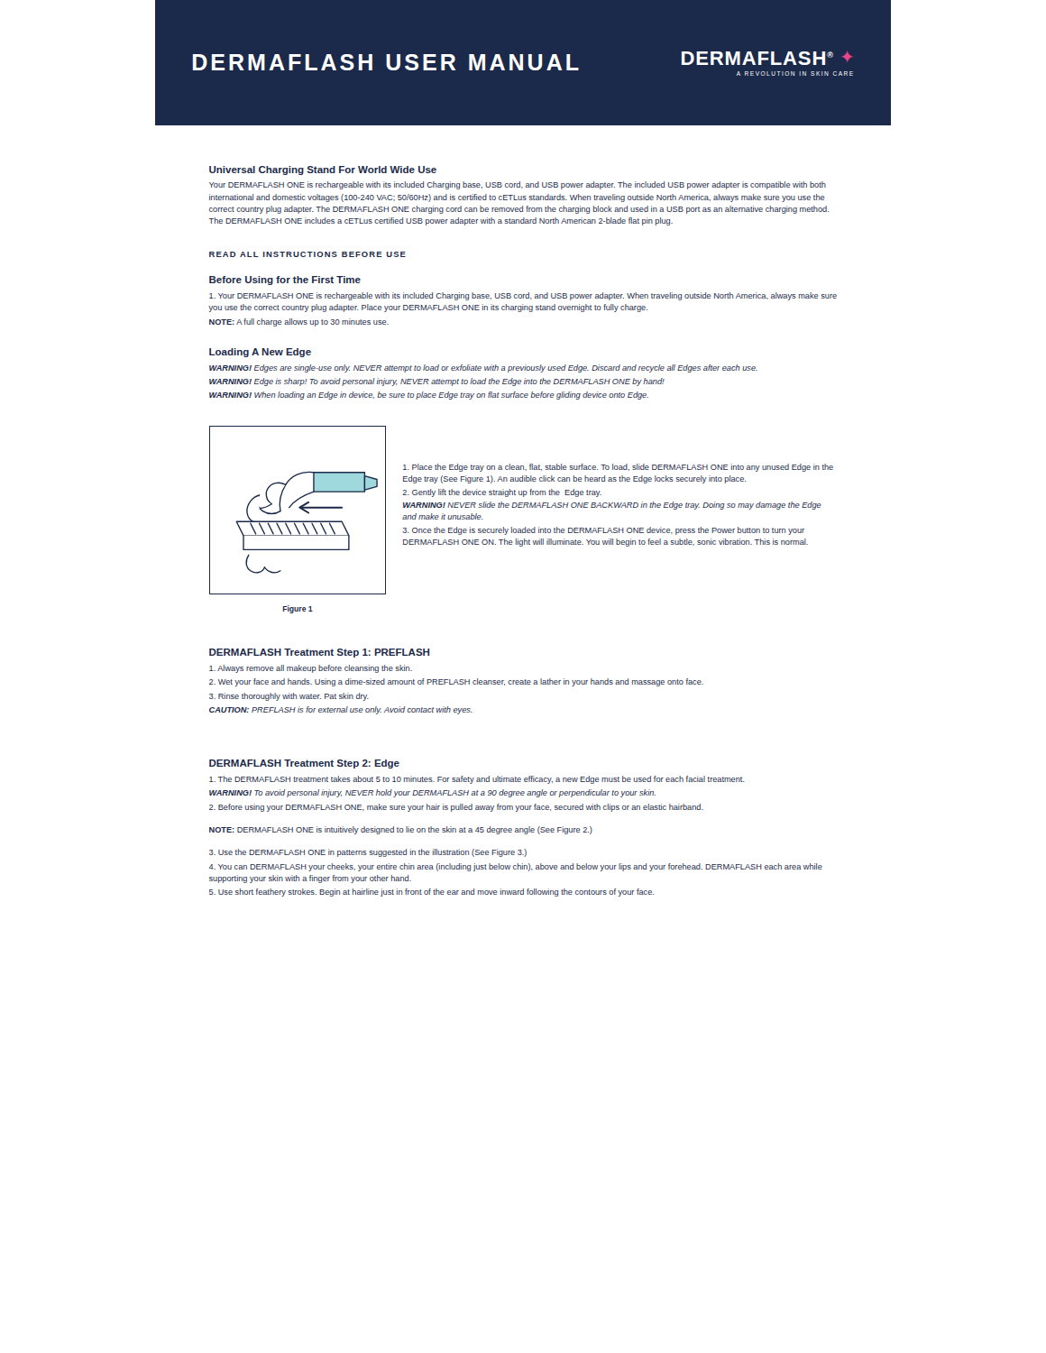Dermaflash User Manual
DERMAFLASH®✦
A REVOLUTION IN SKIN CARE
Universal Charging Stand For World Wide Use
Your DERMAFLASH ONE is rechargeable with its included Charging base, USB cord, and USB power adapter. The included USB power adapter is compatible with both international and domestic voltages (100-240 VAC; 50/60Hz) and is certified to cETLus standards. When traveling outside North America, always make sure you use the correct country plug adapter. The DERMAFLASH ONE charging cord can be removed from the charging block and used in a USB port as an alternative charging method. The DERMAFLASH ONE includes a cETLus certified USB power adapter with a standard North American 2-blade flat pin plug.
Read All Instructions Before Use
Before Using for the First Time
1. Your DERMAFLASH ONE is rechargeable with its included Charging base, USB cord, and USB power adapter. When traveling outside North America, always make sure you use the correct country plug adapter. Place your DERMAFLASH ONE in its charging stand overnight to fully charge.
NOTE: A full charge allows up to 30 minutes use.
Loading A New Edge
WARNING! Edges are single-use only. NEVER attempt to load or exfoliate with a previously used Edge. Discard and recycle all Edges after each use.
WARNING! Edge is sharp! To avoid personal injury, NEVER attempt to load the Edge into the DERMAFLASH ONE by hand!
WARNING! When loading an Edge in device, be sure to place Edge tray on flat surface before gliding device onto Edge.
Figure 1
1. Place the Edge tray on a clean, flat, stable surface. To load, slide DERMAFLASH ONE into any unused Edge in the Edge tray (See Figure 1). An audible click can be heard as the Edge locks securely into place.
2. Gently lift the device straight up from the Edge tray.
WARNING! NEVER slide the DERMAFLASH ONE BACKWARD in the Edge tray. Doing so may damage the Edge and make it unusable.
3. Once the Edge is securely loaded into the DERMAFLASH ONE device, press the Power button to turn your DERMAFLASH ONE ON. The light will illuminate. You will begin to feel a subtle, sonic vibration. This is normal.
DERMAFLASH Treatment Step 1: PREFLASH
1. Always remove all makeup before cleansing the skin.
2. Wet your face and hands. Using a dime-sized amount of PREFLASH cleanser, create a lather in your hands and massage onto face.
3. Rinse thoroughly with water. Pat skin dry.
CAUTION: PREFLASH is for external use only. Avoid contact with eyes.
DERMAFLASH Treatment Step 2: Edge
1. The DERMAFLASH treatment takes about 5 to 10 minutes. For safety and ultimate efficacy, a new Edge must be used for each facial treatment.
WARNING! To avoid personal injury, NEVER hold your DERMAFLASH at a 90 degree angle or perpendicular to your skin.
2. Before using your DERMAFLASH ONE, make sure your hair is pulled away from your face, secured with clips or an elastic hairband.
NOTE: DERMAFLASH ONE is intuitively designed to lie on the skin at a 45 degree angle (See Figure 2.)
3. Use the DERMAFLASH ONE in patterns suggested in the illustration (See Figure 3.)
4. You can DERMAFLASH your cheeks, your entire chin area (including just below chin), above and below your lips and your forehead. DERMAFLASH each area while supporting your skin with a finger from your other hand.
5. Use short feathery strokes. Begin at hairline just in front of the ear and move inward following the contours of your face.